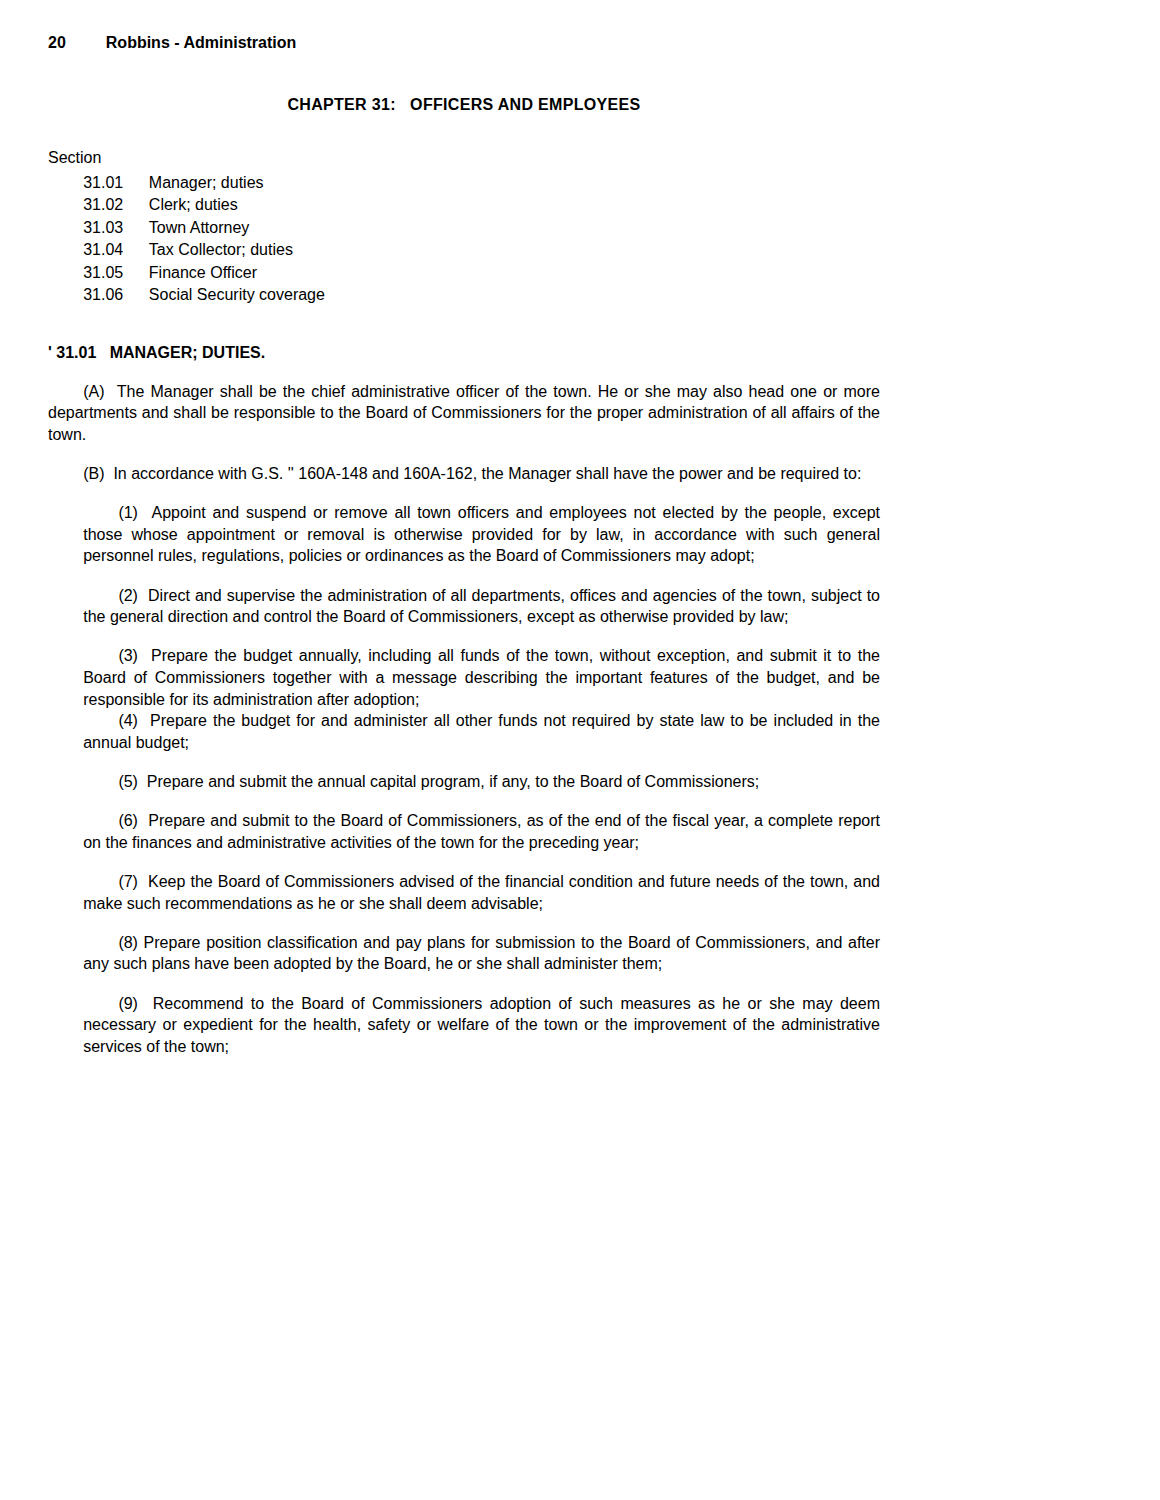20 Robbins - Administration
CHAPTER 31: OFFICERS AND EMPLOYEES
Section
| 31.01 | Manager; duties |
| 31.02 | Clerk; duties |
| 31.03 | Town Attorney |
| 31.04 | Tax Collector; duties |
| 31.05 | Finance Officer |
| 31.06 | Social Security coverage |
' 31.01 MANAGER; DUTIES.
(A) The Manager shall be the chief administrative officer of the town. He or she may also head one or more departments and shall be responsible to the Board of Commissioners for the proper administration of all affairs of the town.
(B) In accordance with G.S. '' 160A-148 and 160A-162, the Manager shall have the power and be required to:
(1) Appoint and suspend or remove all town officers and employees not elected by the people, except those whose appointment or removal is otherwise provided for by law, in accordance with such general personnel rules, regulations, policies or ordinances as the Board of Commissioners may adopt;
(2) Direct and supervise the administration of all departments, offices and agencies of the town, subject to the general direction and control the Board of Commissioners, except as otherwise provided by law;
(3) Prepare the budget annually, including all funds of the town, without exception, and submit it to the Board of Commissioners together with a message describing the important features of the budget, and be responsible for its administration after adoption;
(4) Prepare the budget for and administer all other funds not required by state law to be included in the annual budget;
(5) Prepare and submit the annual capital program, if any, to the Board of Commissioners;
(6) Prepare and submit to the Board of Commissioners, as of the end of the fiscal year, a complete report on the finances and administrative activities of the town for the preceding year;
(7) Keep the Board of Commissioners advised of the financial condition and future needs of the town, and make such recommendations as he or she shall deem advisable;
(8) Prepare position classification and pay plans for submission to the Board of Commissioners, and after any such plans have been adopted by the Board, he or she shall administer them;
(9) Recommend to the Board of Commissioners adoption of such measures as he or she may deem necessary or expedient for the health, safety or welfare of the town or the improvement of the administrative services of the town;